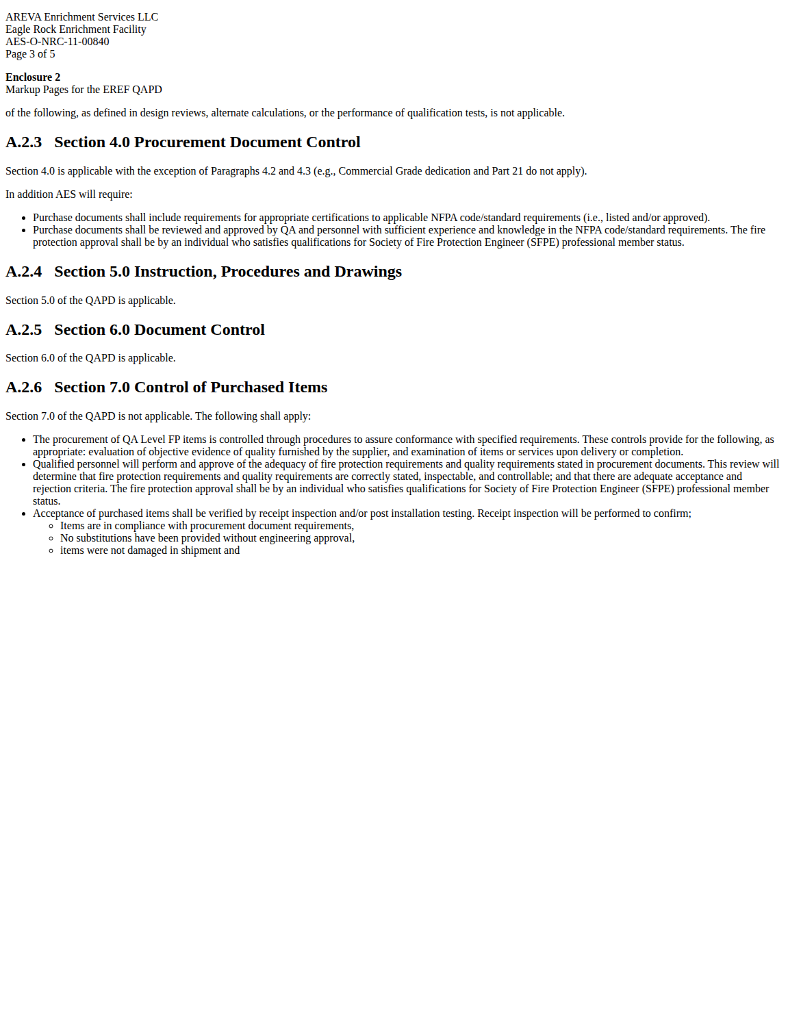AREVA Enrichment Services LLC
Eagle Rock Enrichment Facility
AES-O-NRC-11-00840
Page 3 of 5
Enclosure 2
Markup Pages for the EREF QAPD
of the following, as defined in design reviews, alternate calculations, or the performance of qualification tests, is not applicable.
A.2.3 Section 4.0 Procurement Document Control
Section 4.0 is applicable with the exception of Paragraphs 4.2 and 4.3 (e.g., Commercial Grade dedication and Part 21 do not apply).
In addition AES will require:
Purchase documents shall include requirements for appropriate certifications to applicable NFPA code/standard requirements (i.e., listed and/or approved).
Purchase documents shall be reviewed and approved by QA and personnel with sufficient experience and knowledge in the NFPA code/standard requirements. The fire protection approval shall be by an individual who satisfies qualifications for Society of Fire Protection Engineer (SFPE) professional member status.
A.2.4 Section 5.0 Instruction, Procedures and Drawings
Section 5.0 of the QAPD is applicable.
A.2.5 Section 6.0 Document Control
Section 6.0 of the QAPD is applicable.
A.2.6 Section 7.0 Control of Purchased Items
Section 7.0 of the QAPD is not applicable. The following shall apply:
The procurement of QA Level FP items is controlled through procedures to assure conformance with specified requirements. These controls provide for the following, as appropriate: evaluation of objective evidence of quality furnished by the supplier, and examination of items or services upon delivery or completion.
Qualified personnel will perform and approve of the adequacy of fire protection requirements and quality requirements stated in procurement documents. This review will determine that fire protection requirements and quality requirements are correctly stated, inspectable, and controllable; and that there are adequate acceptance and rejection criteria. The fire protection approval shall be by an individual who satisfies qualifications for Society of Fire Protection Engineer (SFPE) professional member status.
Acceptance of purchased items shall be verified by receipt inspection and/or post installation testing. Receipt inspection will be performed to confirm;
Items are in compliance with procurement document requirements,
No substitutions have been provided without engineering approval,
items were not damaged in shipment and